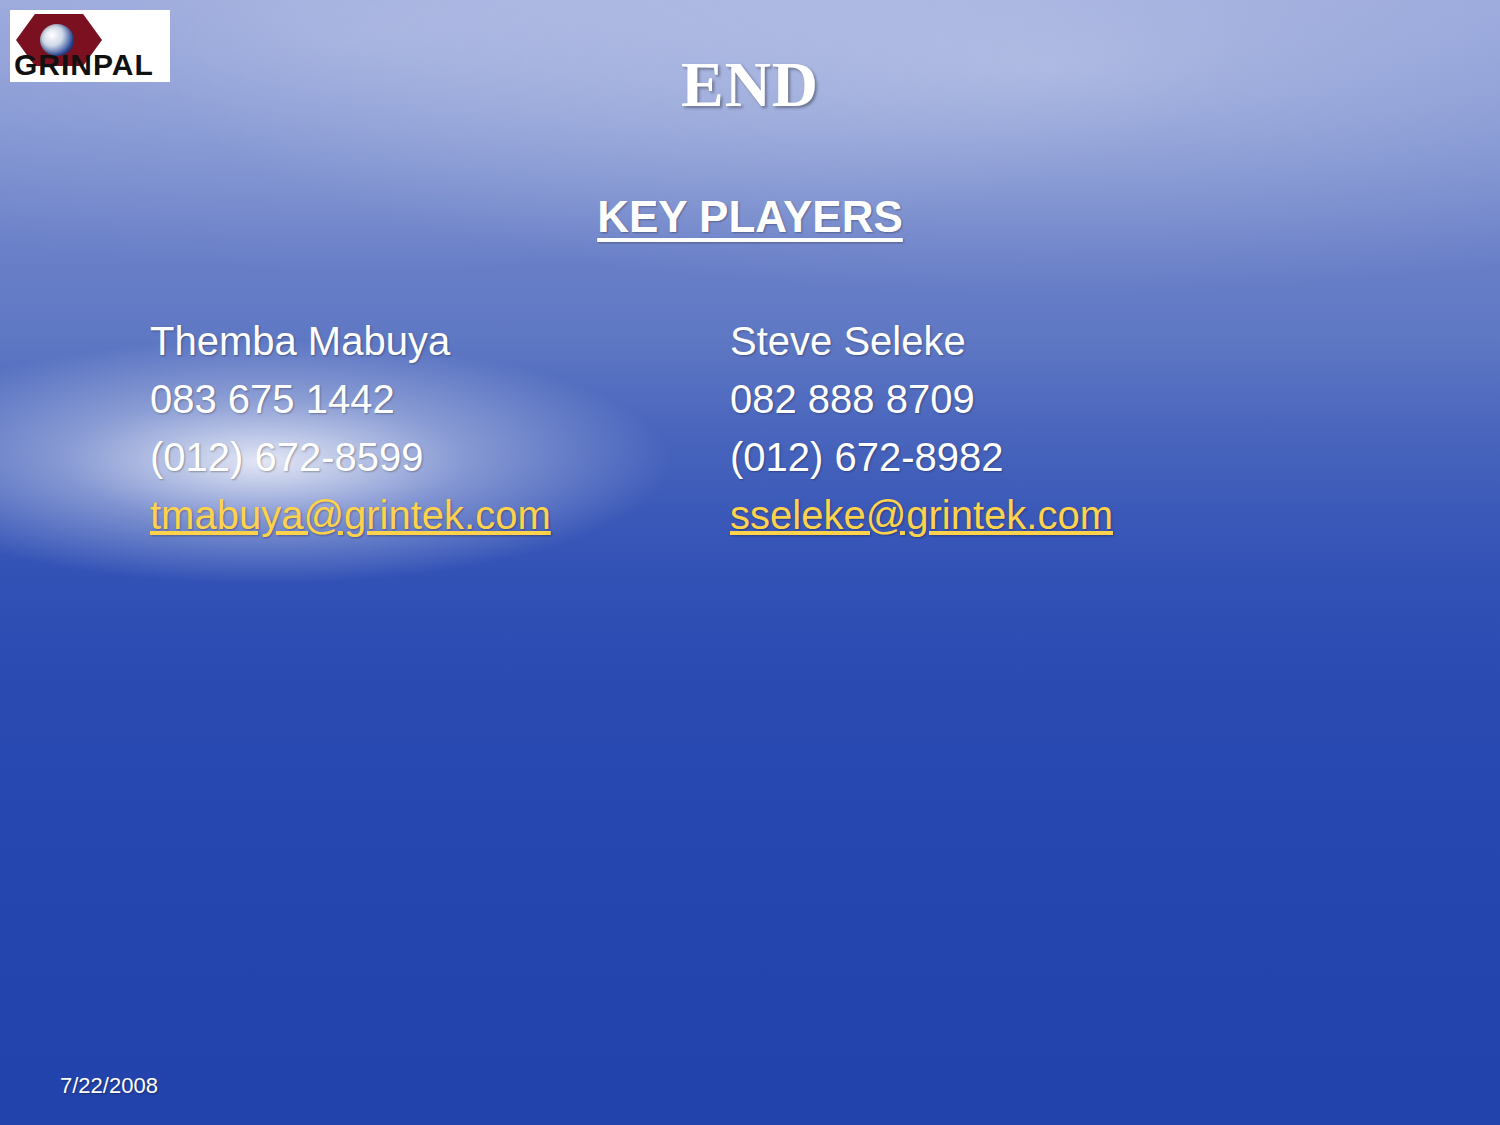GRINPAL
END
KEY PLAYERS
Themba Mabuya
083 675 1442
(012) 672-8599
tmabuya@grintek.com
Steve Seleke
082 888 8709
(012) 672-8982
sseleke@grintek.com
7/22/2008